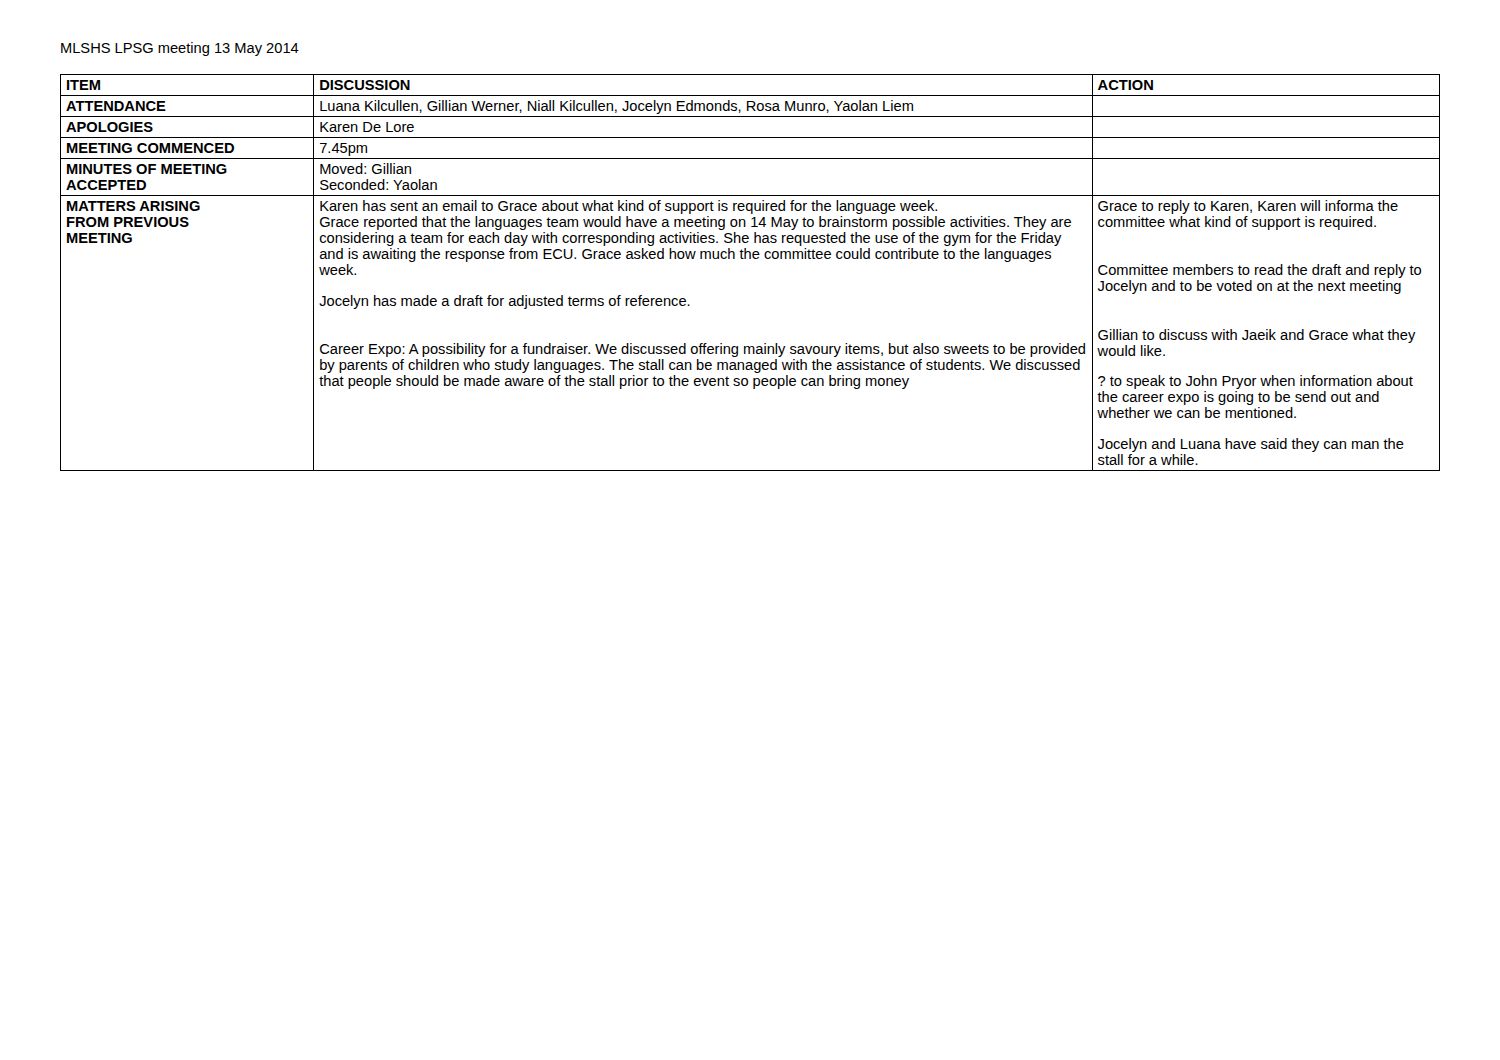MLSHS LPSG meeting 13 May 2014
| ITEM | DISCUSSION | ACTION |
| --- | --- | --- |
| ATTENDANCE | Luana Kilcullen, Gillian Werner, Niall Kilcullen, Jocelyn Edmonds, Rosa Munro, Yaolan Liem | |
| APOLOGIES | Karen De Lore | |
| MEETING COMMENCED | 7.45pm | |
| MINUTES OF MEETING ACCEPTED | Moved: Gillian Seconded: Yaolan | |
| MATTERS ARISING FROM PREVIOUS MEETING | Karen has sent an email to Grace about what kind of support is required for the language week. Grace reported that the languages team would have a meeting on 14 May to brainstorm possible activities. They are considering a team for each day with corresponding activities. She has requested the use of the gym for the Friday and is awaiting the response from ECU. Grace asked how much the committee could contribute to the languages week. Jocelyn has made a draft for adjusted terms of reference. Career Expo: A possibility for a fundraiser. We discussed offering mainly savoury items, but also sweets to be provided by parents of children who study languages. The stall can be managed with the assistance of students. We discussed that people should be made aware of the stall prior to the event so people can bring money | Grace to reply to Karen, Karen will informa the committee what kind of support is required. Committee members to read the draft and reply to Jocelyn and to be voted on at the next meeting Gillian to discuss with Jaeik and Grace what they would like. ? to speak to John Pryor when information about the career expo is going to be send out and whether we can be mentioned. Jocelyn and Luana have said they can man the stall for a while. |